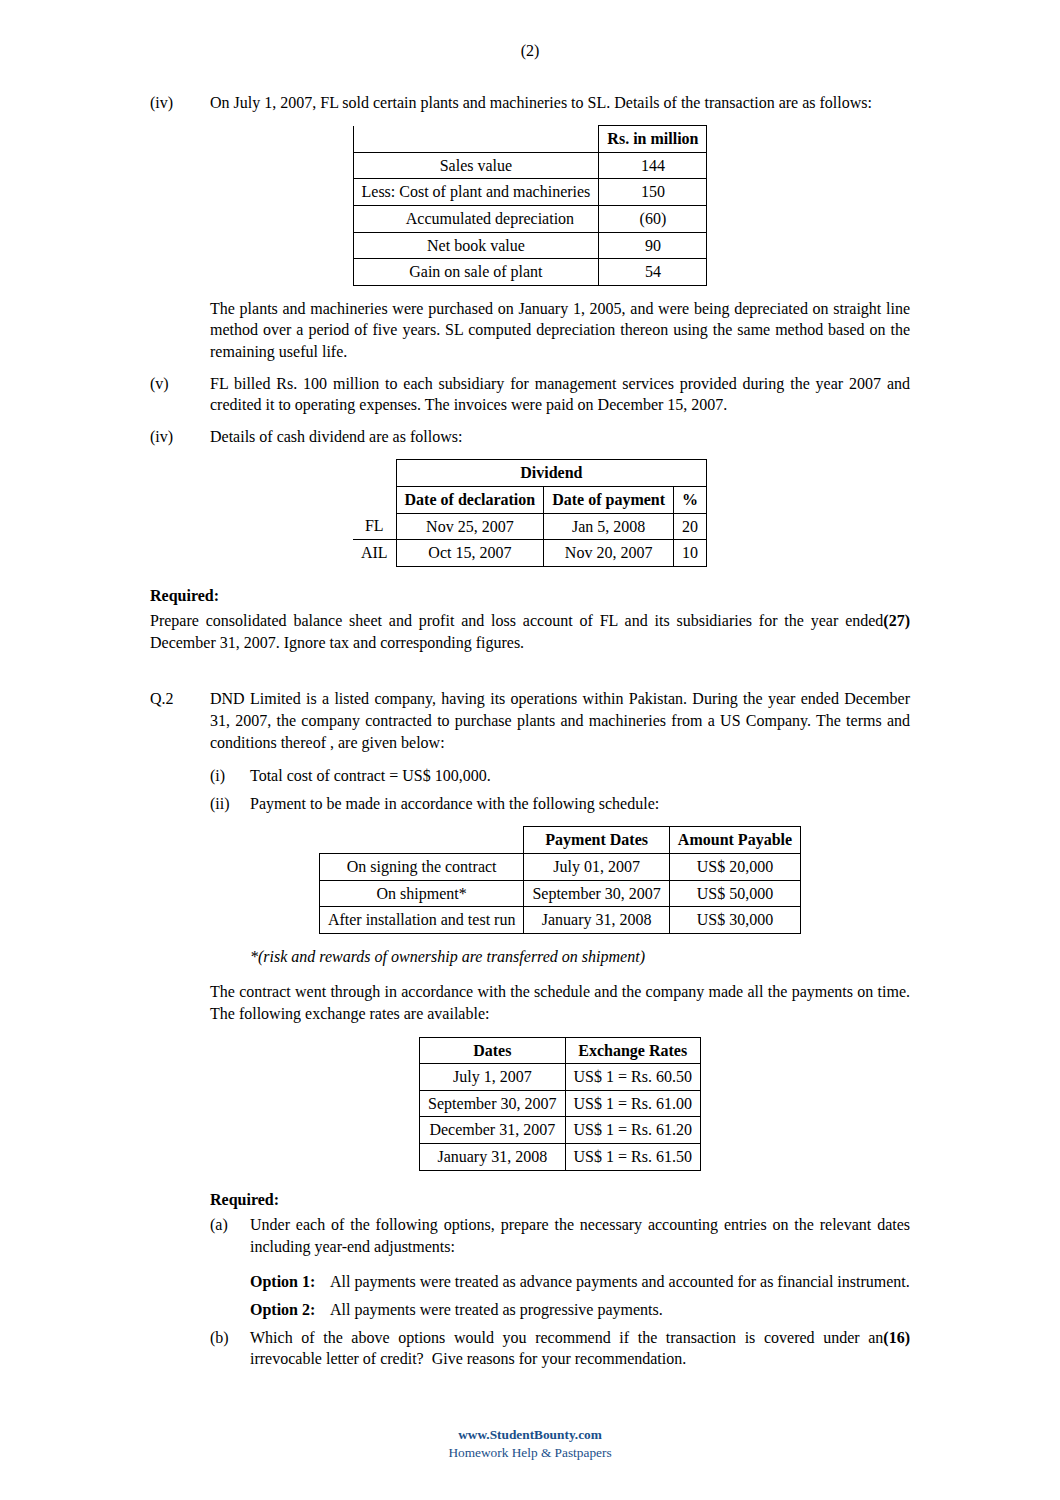(2)
(iv)
On July 1, 2007, FL sold certain plants and machineries to SL. Details of the transaction are as follows:
| | Rs. in million |
| Sales value | 144 |
| Less: Cost of plant and machineries | 150 |
| Accumulated depreciation | (60) |
| Net book value | 90 |
| Gain on sale of plant | 54 |
The plants and machineries were purchased on January 1, 2005, and were being depreciated on straight line method over a period of five years. SL computed depreciation thereon using the same method based on the remaining useful life.
(v)
FL billed Rs. 100 million to each subsidiary for management services provided during the year 2007 and credited it to operating expenses. The invoices were paid on December 15, 2007.
(iv)
Details of cash dividend are as follows:
| | Dividend |
| | Date of declaration | Date of payment | % |
| FL | Nov 25, 2007 | Jan 5, 2008 | 20 |
| AIL | Oct 15, 2007 | Nov 20, 2007 | 10 |
Required:
(27)
Prepare consolidated balance sheet and profit and loss account of FL and its subsidiaries for the year ended December 31, 2007. Ignore tax and corresponding figures.
Q.2
DND Limited is a listed company, having its operations within Pakistan. During the year ended December 31, 2007, the company contracted to purchase plants and machineries from a US Company. The terms and conditions thereof , are given below:
(i)
Total cost of contract = US$ 100,000.
(ii)
Payment to be made in accordance with the following schedule:
| | Payment Dates | Amount Payable |
| On signing the contract | July 01, 2007 | US$ 20,000 |
| On shipment* | September 30, 2007 | US$ 50,000 |
| After installation and test run | January 31, 2008 | US$ 30,000 |
*(risk and rewards of ownership are transferred on shipment)
The contract went through in accordance with the schedule and the company made all the payments on time. The following exchange rates are available:
| Dates | Exchange Rates |
| --- | --- |
| July 1, 2007 | US$ 1 = Rs. 60.50 |
| September 30, 2007 | US$ 1 = Rs. 61.00 |
| December 31, 2007 | US$ 1 = Rs. 61.20 |
| January 31, 2008 | US$ 1 = Rs. 61.50 |
Required:
(a)
Under each of the following options, prepare the necessary accounting entries on the relevant dates including year-end adjustments:
Option 1:
All payments were treated as advance payments and accounted for as financial instrument.
Option 2:
All payments were treated as progressive payments.
(b)
(16) Which of the above options would you recommend if the transaction is covered under an irrevocable letter of credit? Give reasons for your recommendation.
www.StudentBounty.com
Homework Help & Pastpapers